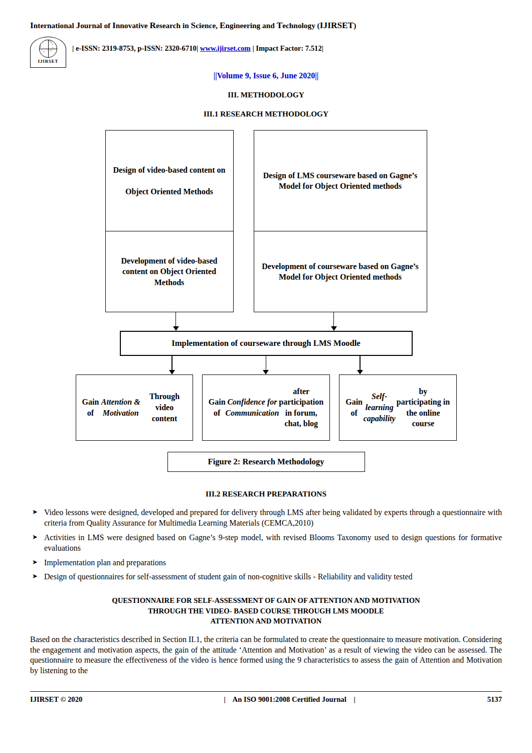International Journal of Innovative Research in Science, Engineering and Technology (IJIRSET)
IJIRSET
| e-ISSN: 2319-8753, p-ISSN: 2320-6710| www.ijirset.com | Impact Factor: 7.512|
||Volume 9, Issue 6, June 2020||
III. METHODOLOGY
III.1 RESEARCH METHODOLOGY
Design of video-based content on
Object Oriented Methods
Development of video-based content on Object Oriented Methods
Design of LMS courseware based on Gagne’s Model for Object Oriented methods
Development of courseware based on Gagne’s Model for Object Oriented methods
Implementation of courseware through LMS Moodle
Gain of Attention & Motivation Through video content
Gain of Confidence for Communication after participation in forum, chat, blog
Gain of Self-learning capability by participating in the online course
Figure 2: Research Methodology
III.2 RESEARCH PREPARATIONS
Video lessons were designed, developed and prepared for delivery through LMS after being validated by experts through a questionnaire with criteria from Quality Assurance for Multimedia Learning Materials (CEMCA,2010)
Activities in LMS were designed based on Gagne’s 9-step model, with revised Blooms Taxonomy used to design questions for formative evaluations
Implementation plan and preparations
Design of questionnaires for self-assessment of student gain of non-cognitive skills - Reliability and validity tested
QUESTIONNAIRE FOR SELF-ASSESSMENT OF GAIN OF ATTENTION AND MOTIVATION
THROUGH THE VIDEO- BASED COURSE THROUGH LMS MOODLE
ATTENTION AND MOTIVATION
Based on the characteristics described in Section II.1, the criteria can be formulated to create the questionnaire to measure motivation. Considering the engagement and motivation aspects, the gain of the attitude ‘Attention and Motivation’ as a result of viewing the video can be assessed. The questionnaire to measure the effectiveness of the video is hence formed using the 9 characteristics to assess the gain of Attention and Motivation by listening to the
IJIRSET © 2020
| An ISO 9001:2008 Certified Journal |
5137